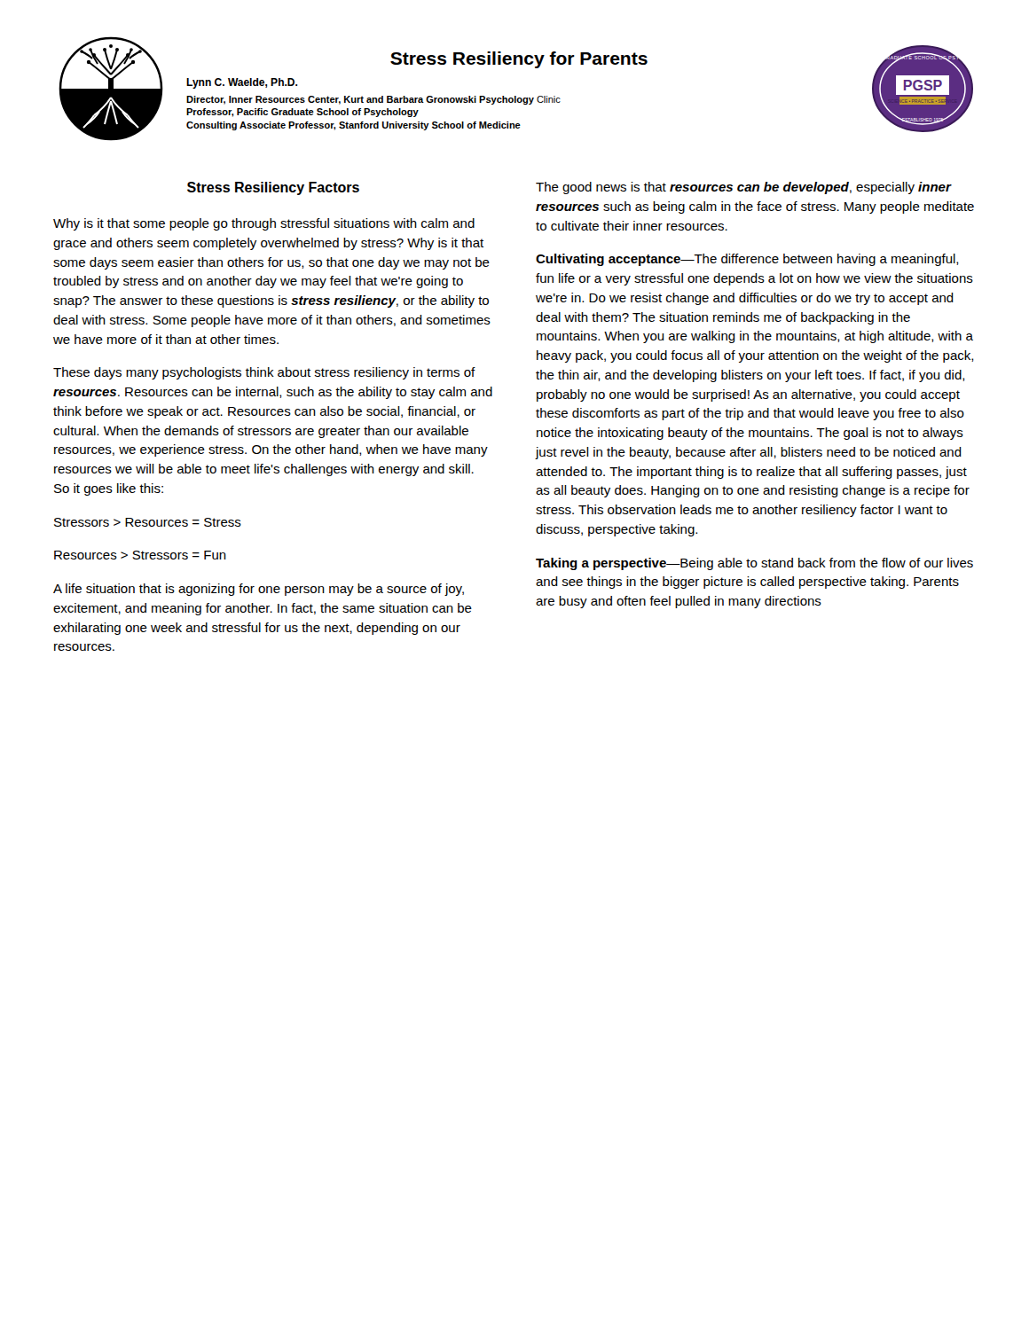Stress Resiliency for Parents
Lynn C. Waelde, Ph.D.
Director, Inner Resources Center, Kurt and Barbara Gronowski Psychology Clinic
Professor, Pacific Graduate School of Psychology
Consulting Associate Professor, Stanford University School of Medicine
PACIFIC GRADUATE SCHOOL OF PSYCHOLOGY PGSP SCIENCE • PRACTICE • SERVICE ESTABLISHED 1975
Stress Resiliency Factors
Why is it that some people go through stressful situations with calm and grace and others seem completely overwhelmed by stress? Why is it that some days seem easier than others for us, so that one day we may not be troubled by stress and on another day we may feel that we're going to snap? The answer to these questions is stress resiliency, or the ability to deal with stress. Some people have more of it than others, and sometimes we have more of it than at other times.
These days many psychologists think about stress resiliency in terms of resources. Resources can be internal, such as the ability to stay calm and think before we speak or act. Resources can also be social, financial, or cultural. When the demands of stressors are greater than our available resources, we experience stress. On the other hand, when we have many resources we will be able to meet life's challenges with energy and skill. So it goes like this:
Stressors > Resources = Stress
Resources > Stressors = Fun
A life situation that is agonizing for one person may be a source of joy, excitement, and meaning for another. In fact, the same situation can be exhilarating one week and stressful for us the next, depending on our resources.
The good news is that resources can be developed, especially inner resources such as being calm in the face of stress. Many people meditate to cultivate their inner resources.
Cultivating acceptance—The difference between having a meaningful, fun life or a very stressful one depends a lot on how we view the situations we're in. Do we resist change and difficulties or do we try to accept and deal with them? The situation reminds me of backpacking in the mountains. When you are walking in the mountains, at high altitude, with a heavy pack, you could focus all of your attention on the weight of the pack, the thin air, and the developing blisters on your left toes. If fact, if you did, probably no one would be surprised! As an alternative, you could accept these discomforts as part of the trip and that would leave you free to also notice the intoxicating beauty of the mountains. The goal is not to always just revel in the beauty, because after all, blisters need to be noticed and attended to. The important thing is to realize that all suffering passes, just as all beauty does. Hanging on to one and resisting change is a recipe for stress. This observation leads me to another resiliency factor I want to discuss, perspective taking.
Taking a perspective—Being able to stand back from the flow of our lives and see things in the bigger picture is called perspective taking. Parents are busy and often feel pulled in many directions